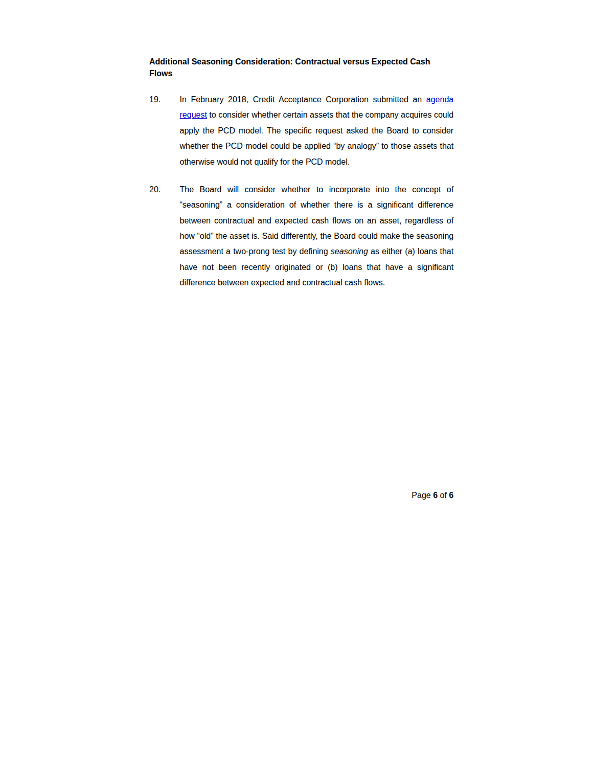Additional Seasoning Consideration: Contractual versus Expected Cash Flows
19. In February 2018, Credit Acceptance Corporation submitted an agenda request to consider whether certain assets that the company acquires could apply the PCD model. The specific request asked the Board to consider whether the PCD model could be applied “by analogy” to those assets that otherwise would not qualify for the PCD model.
20. The Board will consider whether to incorporate into the concept of “seasoning” a consideration of whether there is a significant difference between contractual and expected cash flows on an asset, regardless of how “old” the asset is. Said differently, the Board could make the seasoning assessment a two-prong test by defining seasoning as either (a) loans that have not been recently originated or (b) loans that have a significant difference between expected and contractual cash flows.
Page 6 of 6